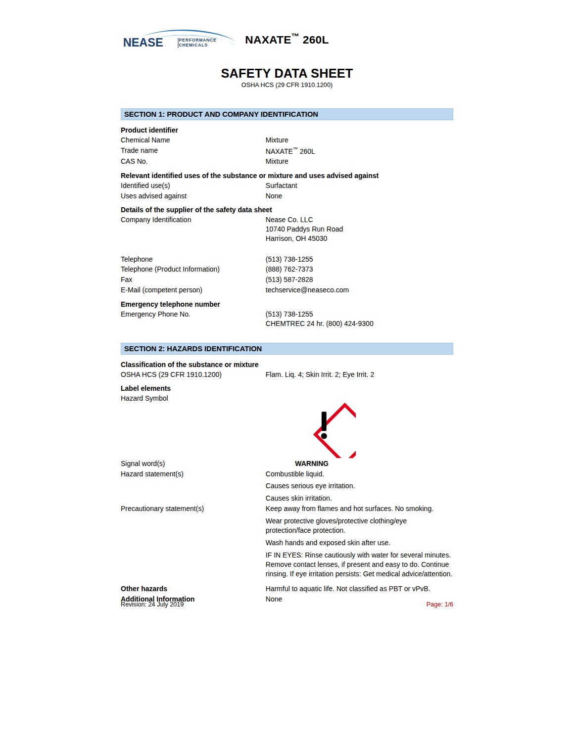NEASE PERFORMANCE CHEMICALS
NAXATE™ 260L
SAFETY DATA SHEET
OSHA HCS (29 CFR 1910.1200)
SECTION 1: PRODUCT AND COMPANY IDENTIFICATION
Product identifier
| Chemical Name | Mixture |
| Trade name | NAXATE ™ 260L |
| CAS No. | Mixture |
Relevant identified uses of the substance or mixture and uses advised against
| Identified use(s) | Surfactant |
| Uses advised against | None |
Details of the supplier of the safety data sheet
| Company Identification | Nease Co. LLC 10740 Paddys Run Road Harrison, OH 45030 |
| Telephone | (513) 738-1255 |
| Telephone (Product Information) | (888) 762-7373 |
| Fax | (513) 587-2828 |
| E-Mail (competent person) | techservice@neaseco.com |
Emergency telephone number
| Emergency Phone No. | (513) 738-1255 CHEMTREC 24 hr. (800) 424-9300 |
SECTION 2: HAZARDS IDENTIFICATION
Classification of the substance or mixture
| OSHA HCS (29 CFR 1910.1200) | Flam. Liq. 4; Skin Irrit. 2; Eye Irrit. 2 |
Label elements
| Hazard Symbol | |
| Signal word(s) | WARNING |
| Hazard statement(s) | Combustible liquid. Causes serious eye irritation. Causes skin irritation. |
| Precautionary statement(s) | Keep away from flames and hot surfaces. No smoking. Wear protective gloves/protective clothing/eye protection/face protection. Wash hands and exposed skin after use. IF IN EYES: Rinse cautiously with water for several minutes. Remove contact lenses, if present and easy to do. Continue rinsing. If eye irritation persists: Get medical advice/attention. |
| Other hazards | Harmful to aquatic life. Not classified as PBT or vPvB. |
| Additional Information | None |
Revision: 24 July 2019
Page: 1/6